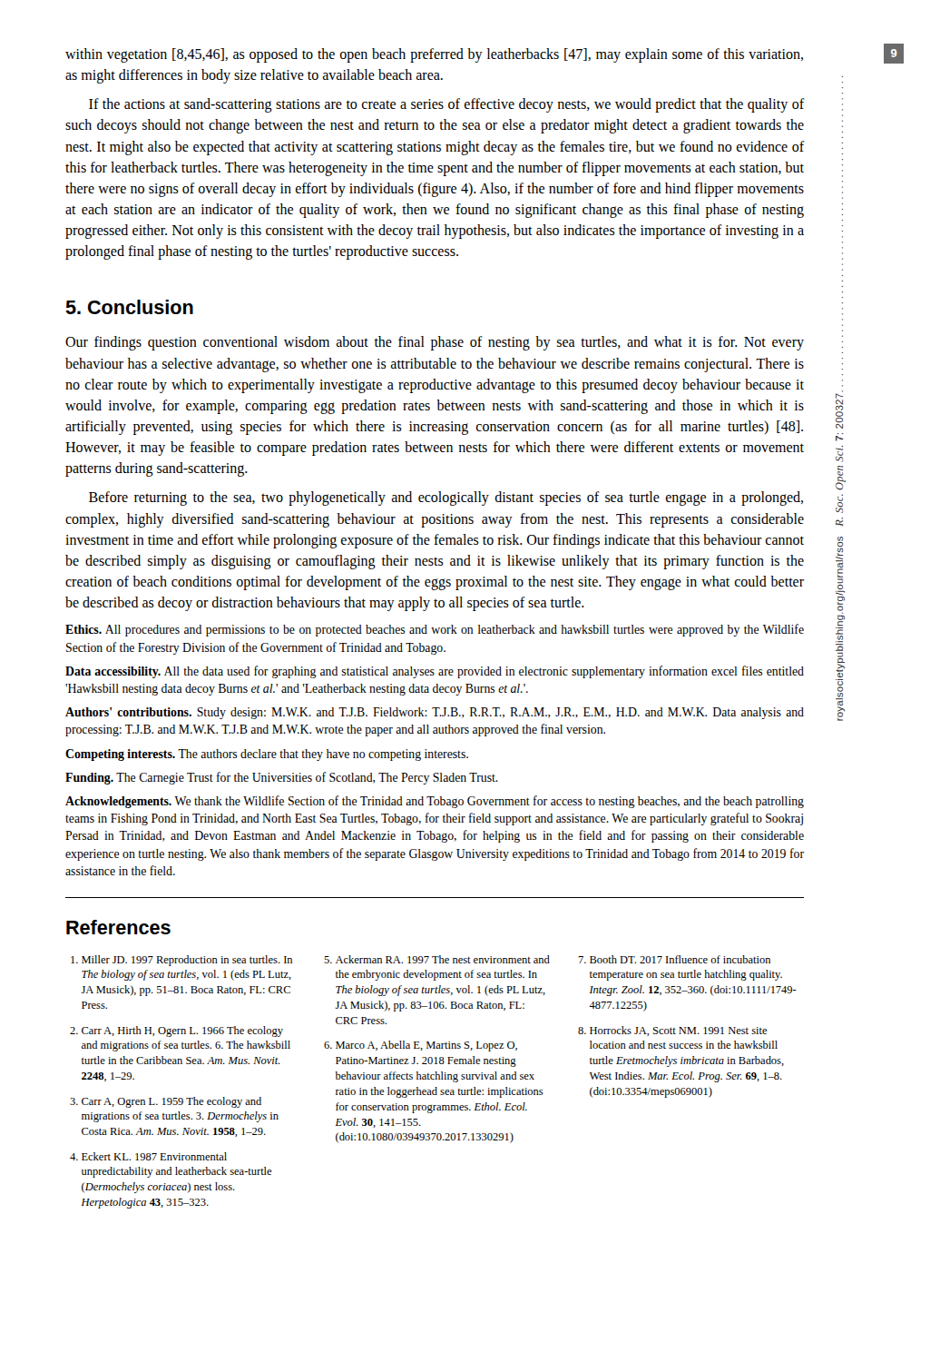9
royalsocietypublishing.org/journal/rsos R. Soc. Open Sci. 7: 200327..........................................................
within vegetation [8,45,46], as opposed to the open beach preferred by leatherbacks [47], may explain some of this variation, as might differences in body size relative to available beach area.
If the actions at sand-scattering stations are to create a series of effective decoy nests, we would predict that the quality of such decoys should not change between the nest and return to the sea or else a predator might detect a gradient towards the nest. It might also be expected that activity at scattering stations might decay as the females tire, but we found no evidence of this for leatherback turtles. There was heterogeneity in the time spent and the number of flipper movements at each station, but there were no signs of overall decay in effort by individuals (figure 4). Also, if the number of fore and hind flipper movements at each station are an indicator of the quality of work, then we found no significant change as this final phase of nesting progressed either. Not only is this consistent with the decoy trail hypothesis, but also indicates the importance of investing in a prolonged final phase of nesting to the turtles' reproductive success.
5. Conclusion
Our findings question conventional wisdom about the final phase of nesting by sea turtles, and what it is for. Not every behaviour has a selective advantage, so whether one is attributable to the behaviour we describe remains conjectural. There is no clear route by which to experimentally investigate a reproductive advantage to this presumed decoy behaviour because it would involve, for example, comparing egg predation rates between nests with sand-scattering and those in which it is artificially prevented, using species for which there is increasing conservation concern (as for all marine turtles) [48]. However, it may be feasible to compare predation rates between nests for which there were different extents or movement patterns during sand-scattering.
Before returning to the sea, two phylogenetically and ecologically distant species of sea turtle engage in a prolonged, complex, highly diversified sand-scattering behaviour at positions away from the nest. This represents a considerable investment in time and effort while prolonging exposure of the females to risk. Our findings indicate that this behaviour cannot be described simply as disguising or camouflaging their nests and it is likewise unlikely that its primary function is the creation of beach conditions optimal for development of the eggs proximal to the nest site. They engage in what could better be described as decoy or distraction behaviours that may apply to all species of sea turtle.
Ethics. All procedures and permissions to be on protected beaches and work on leatherback and hawksbill turtles were approved by the Wildlife Section of the Forestry Division of the Government of Trinidad and Tobago.
Data accessibility. All the data used for graphing and statistical analyses are provided in electronic supplementary information excel files entitled 'Hawksbill nesting data decoy Burns et al.' and 'Leatherback nesting data decoy Burns et al.'.
Authors' contributions. Study design: M.W.K. and T.J.B. Fieldwork: T.J.B., R.R.T., R.A.M., J.R., E.M., H.D. and M.W.K. Data analysis and processing: T.J.B. and M.W.K. T.J.B and M.W.K. wrote the paper and all authors approved the final version.
Competing interests. The authors declare that they have no competing interests.
Funding. The Carnegie Trust for the Universities of Scotland, The Percy Sladen Trust.
Acknowledgements. We thank the Wildlife Section of the Trinidad and Tobago Government for access to nesting beaches, and the beach patrolling teams in Fishing Pond in Trinidad, and North East Sea Turtles, Tobago, for their field support and assistance. We are particularly grateful to Sookraj Persad in Trinidad, and Devon Eastman and Andel Mackenzie in Tobago, for helping us in the field and for passing on their considerable experience on turtle nesting. We also thank members of the separate Glasgow University expeditions to Trinidad and Tobago from 2014 to 2019 for assistance in the field.
References
Miller JD. 1997 Reproduction in sea turtles. In The biology of sea turtles, vol. 1 (eds PL Lutz, JA Musick), pp. 51–81. Boca Raton, FL: CRC Press.
Carr A, Hirth H, Ogern L. 1966 The ecology and migrations of sea turtles. 6. The hawksbill turtle in the Caribbean Sea. Am. Mus. Novit. 2248, 1–29.
Carr A, Ogren L. 1959 The ecology and migrations of sea turtles. 3. Dermochelys in Costa Rica. Am. Mus. Novit. 1958, 1–29.
Eckert KL. 1987 Environmental unpredictability and leatherback sea-turtle (Dermochelys coriacea) nest loss. Herpetologica 43, 315–323.
Ackerman RA. 1997 The nest environment and the embryonic development of sea turtles. In The biology of sea turtles, vol. 1 (eds PL Lutz, JA Musick), pp. 83–106. Boca Raton, FL: CRC Press.
Marco A, Abella E, Martins S, Lopez O, Patino-Martinez J. 2018 Female nesting behaviour affects hatchling survival and sex ratio in the loggerhead sea turtle: implications for conservation programmes. Ethol. Ecol. Evol. 30, 141–155. (doi:10.1080/03949370.2017.1330291)
Booth DT. 2017 Influence of incubation temperature on sea turtle hatchling quality. Integr. Zool. 12, 352–360. (doi:10.1111/1749-4877.12255)
Horrocks JA, Scott NM. 1991 Nest site location and nest success in the hawksbill turtle Eretmochelys imbricata in Barbados, West Indies. Mar. Ecol. Prog. Ser. 69, 1–8. (doi:10.3354/meps069001)